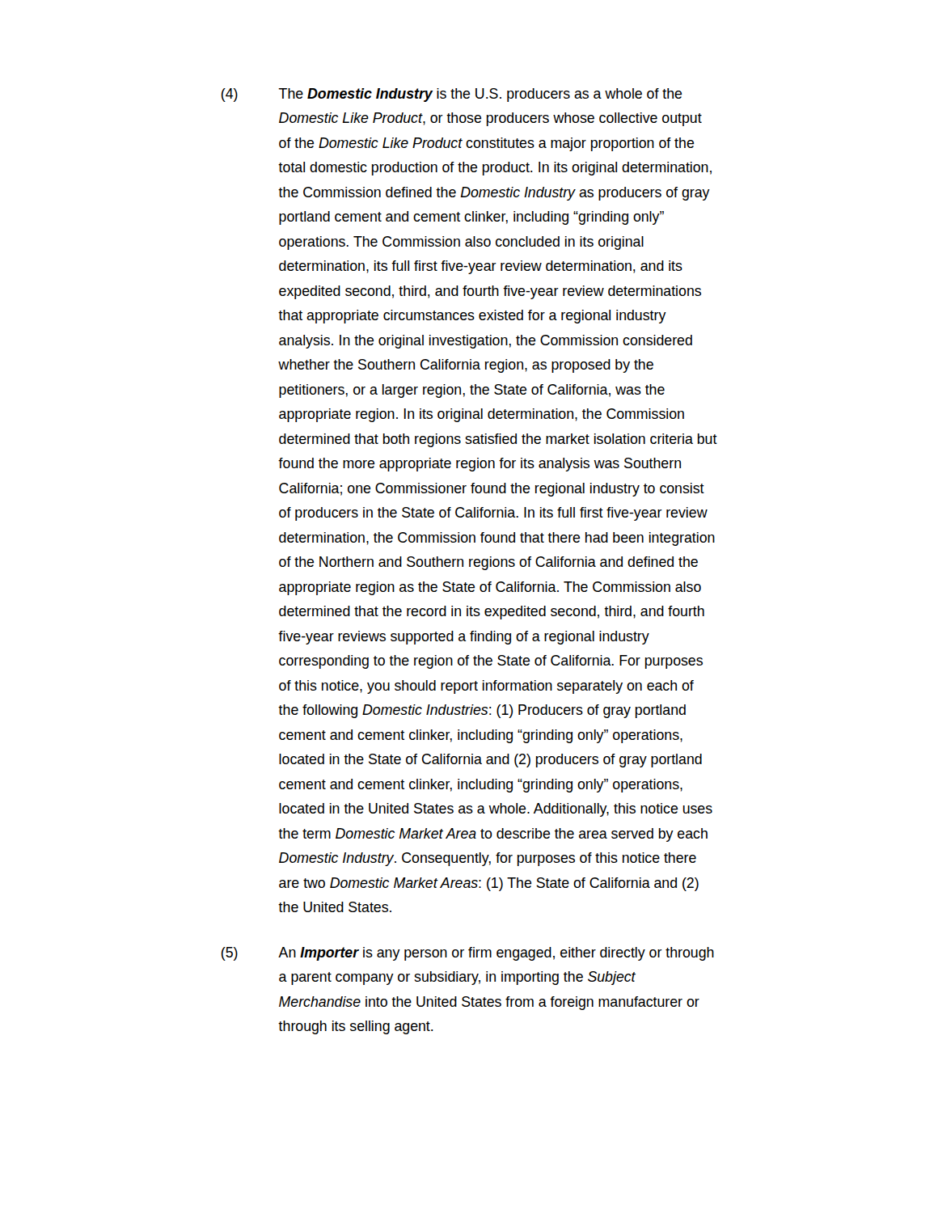(4)
The Domestic Industry is the U.S. producers as a whole of the Domestic Like Product, or those producers whose collective output of the Domestic Like Product constitutes a major proportion of the total domestic production of the product. In its original determination, the Commission defined the Domestic Industry as producers of gray portland cement and cement clinker, including “grinding only” operations. The Commission also concluded in its original determination, its full first five-year review determination, and its expedited second, third, and fourth five-year review determinations that appropriate circumstances existed for a regional industry analysis. In the original investigation, the Commission considered whether the Southern California region, as proposed by the petitioners, or a larger region, the State of California, was the appropriate region. In its original determination, the Commission determined that both regions satisfied the market isolation criteria but found the more appropriate region for its analysis was Southern California; one Commissioner found the regional industry to consist of producers in the State of California. In its full first five-year review determination, the Commission found that there had been integration of the Northern and Southern regions of California and defined the appropriate region as the State of California. The Commission also determined that the record in its expedited second, third, and fourth five-year reviews supported a finding of a regional industry corresponding to the region of the State of California. For purposes of this notice, you should report information separately on each of the following Domestic Industries: (1) Producers of gray portland cement and cement clinker, including “grinding only” operations, located in the State of California and (2) producers of gray portland cement and cement clinker, including “grinding only” operations, located in the United States as a whole. Additionally, this notice uses the term Domestic Market Area to describe the area served by each Domestic Industry. Consequently, for purposes of this notice there are two Domestic Market Areas: (1) The State of California and (2) the United States.
(5)
An Importer is any person or firm engaged, either directly or through a parent company or subsidiary, in importing the Subject Merchandise into the United States from a foreign manufacturer or through its selling agent.